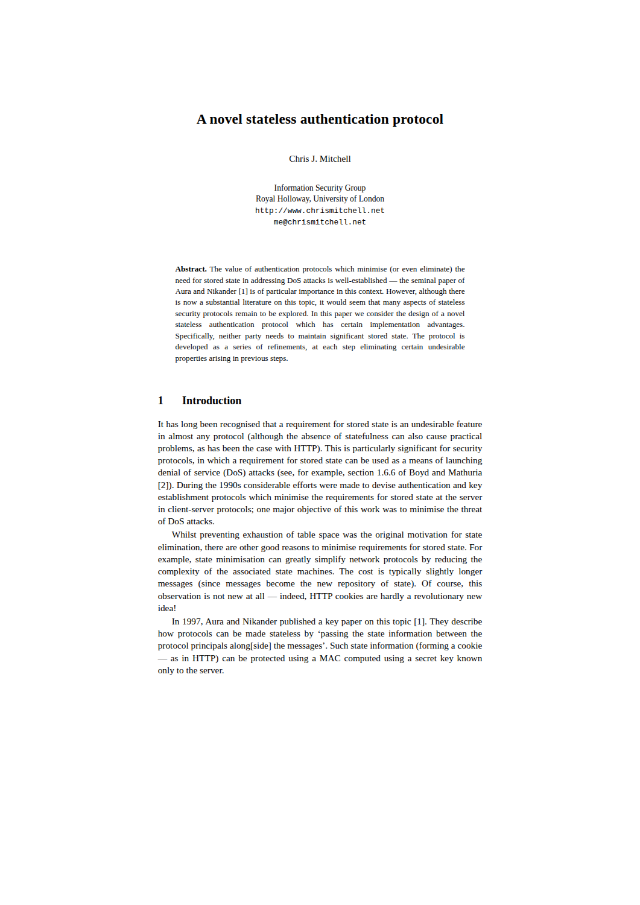A novel stateless authentication protocol
Chris J. Mitchell
Information Security Group
Royal Holloway, University of London
http://www.chrismitchell.net
me@chrismitchell.net
Abstract. The value of authentication protocols which minimise (or even eliminate) the need for stored state in addressing DoS attacks is well-established — the seminal paper of Aura and Nikander [1] is of particular importance in this context. However, although there is now a substantial literature on this topic, it would seem that many aspects of stateless security protocols remain to be explored. In this paper we consider the design of a novel stateless authentication protocol which has certain implementation advantages. Specifically, neither party needs to maintain significant stored state. The protocol is developed as a series of refinements, at each step eliminating certain undesirable properties arising in previous steps.
1 Introduction
It has long been recognised that a requirement for stored state is an undesirable feature in almost any protocol (although the absence of statefulness can also cause practical problems, as has been the case with HTTP). This is particularly significant for security protocols, in which a requirement for stored state can be used as a means of launching denial of service (DoS) attacks (see, for example, section 1.6.6 of Boyd and Mathuria [2]). During the 1990s considerable efforts were made to devise authentication and key establishment protocols which minimise the requirements for stored state at the server in client-server protocols; one major objective of this work was to minimise the threat of DoS attacks.
Whilst preventing exhaustion of table space was the original motivation for state elimination, there are other good reasons to minimise requirements for stored state. For example, state minimisation can greatly simplify network protocols by reducing the complexity of the associated state machines. The cost is typically slightly longer messages (since messages become the new repository of state). Of course, this observation is not new at all — indeed, HTTP cookies are hardly a revolutionary new idea!
In 1997, Aura and Nikander published a key paper on this topic [1]. They describe how protocols can be made stateless by ‘passing the state information between the protocol principals along[side] the messages’. Such state information (forming a cookie — as in HTTP) can be protected using a MAC computed using a secret key known only to the server.